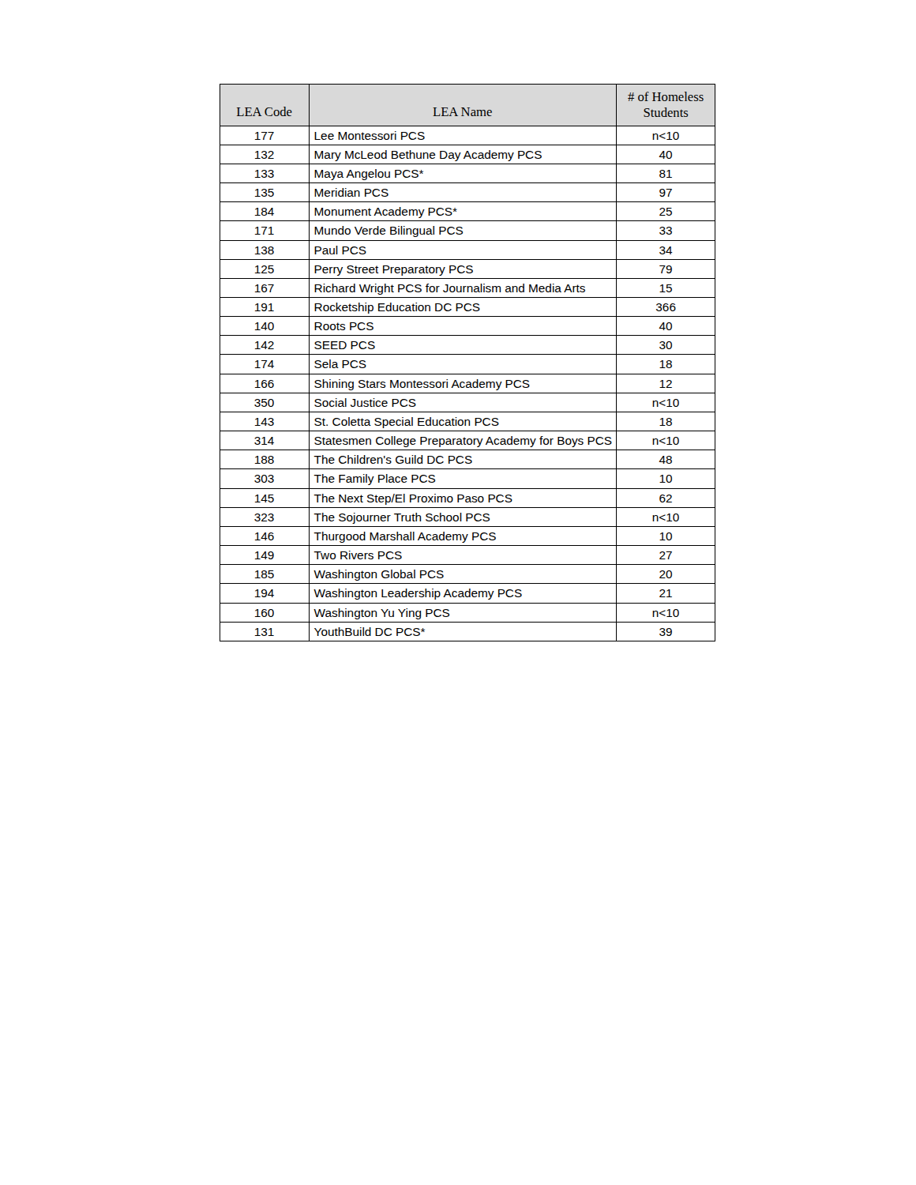| LEA Code | LEA Name | # of Homeless Students |
| --- | --- | --- |
| 177 | Lee Montessori PCS | n<10 |
| 132 | Mary McLeod Bethune Day Academy PCS | 40 |
| 133 | Maya Angelou PCS* | 81 |
| 135 | Meridian PCS | 97 |
| 184 | Monument Academy PCS* | 25 |
| 171 | Mundo Verde Bilingual PCS | 33 |
| 138 | Paul PCS | 34 |
| 125 | Perry Street Preparatory PCS | 79 |
| 167 | Richard Wright PCS for Journalism and Media Arts | 15 |
| 191 | Rocketship Education DC PCS | 366 |
| 140 | Roots PCS | 40 |
| 142 | SEED PCS | 30 |
| 174 | Sela PCS | 18 |
| 166 | Shining Stars Montessori Academy PCS | 12 |
| 350 | Social Justice PCS | n<10 |
| 143 | St. Coletta Special Education PCS | 18 |
| 314 | Statesmen College Preparatory Academy for Boys PCS | n<10 |
| 188 | The Children's Guild DC PCS | 48 |
| 303 | The Family Place PCS | 10 |
| 145 | The Next Step/El Proximo Paso PCS | 62 |
| 323 | The Sojourner Truth School PCS | n<10 |
| 146 | Thurgood Marshall Academy PCS | 10 |
| 149 | Two Rivers PCS | 27 |
| 185 | Washington Global PCS | 20 |
| 194 | Washington Leadership Academy PCS | 21 |
| 160 | Washington Yu Ying PCS | n<10 |
| 131 | YouthBuild DC PCS* | 39 |